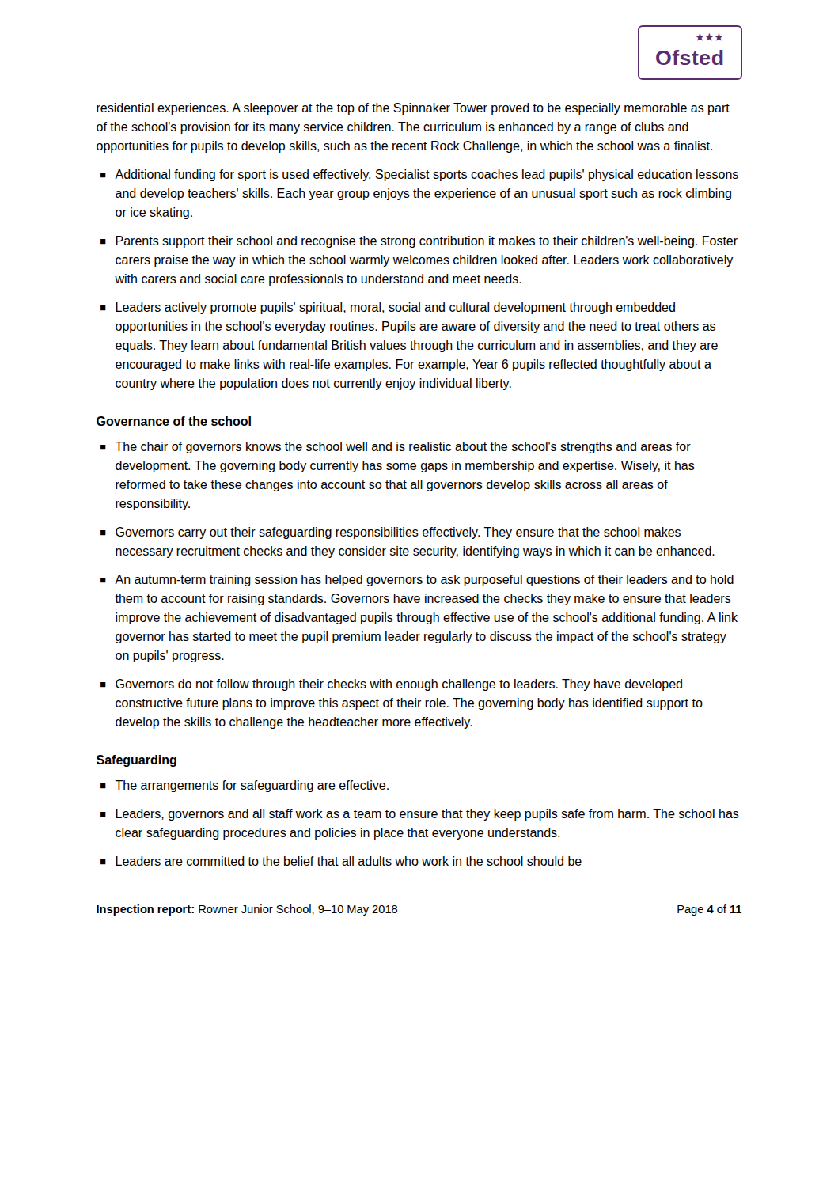★★★Ofsted
residential experiences. A sleepover at the top of the Spinnaker Tower proved to be especially memorable as part of the school's provision for its many service children. The curriculum is enhanced by a range of clubs and opportunities for pupils to develop skills, such as the recent Rock Challenge, in which the school was a finalist.
Additional funding for sport is used effectively. Specialist sports coaches lead pupils' physical education lessons and develop teachers' skills. Each year group enjoys the experience of an unusual sport such as rock climbing or ice skating.
Parents support their school and recognise the strong contribution it makes to their children's well-being. Foster carers praise the way in which the school warmly welcomes children looked after. Leaders work collaboratively with carers and social care professionals to understand and meet needs.
Leaders actively promote pupils' spiritual, moral, social and cultural development through embedded opportunities in the school's everyday routines. Pupils are aware of diversity and the need to treat others as equals. They learn about fundamental British values through the curriculum and in assemblies, and they are encouraged to make links with real-life examples. For example, Year 6 pupils reflected thoughtfully about a country where the population does not currently enjoy individual liberty.
Governance of the school
The chair of governors knows the school well and is realistic about the school's strengths and areas for development. The governing body currently has some gaps in membership and expertise. Wisely, it has reformed to take these changes into account so that all governors develop skills across all areas of responsibility.
Governors carry out their safeguarding responsibilities effectively. They ensure that the school makes necessary recruitment checks and they consider site security, identifying ways in which it can be enhanced.
An autumn-term training session has helped governors to ask purposeful questions of their leaders and to hold them to account for raising standards. Governors have increased the checks they make to ensure that leaders improve the achievement of disadvantaged pupils through effective use of the school's additional funding. A link governor has started to meet the pupil premium leader regularly to discuss the impact of the school's strategy on pupils' progress.
Governors do not follow through their checks with enough challenge to leaders. They have developed constructive future plans to improve this aspect of their role. The governing body has identified support to develop the skills to challenge the headteacher more effectively.
Safeguarding
The arrangements for safeguarding are effective.
Leaders, governors and all staff work as a team to ensure that they keep pupils safe from harm. The school has clear safeguarding procedures and policies in place that everyone understands.
Leaders are committed to the belief that all adults who work in the school should be
Inspection report: Rowner Junior School, 9–10 May 2018 Page 4 of 11